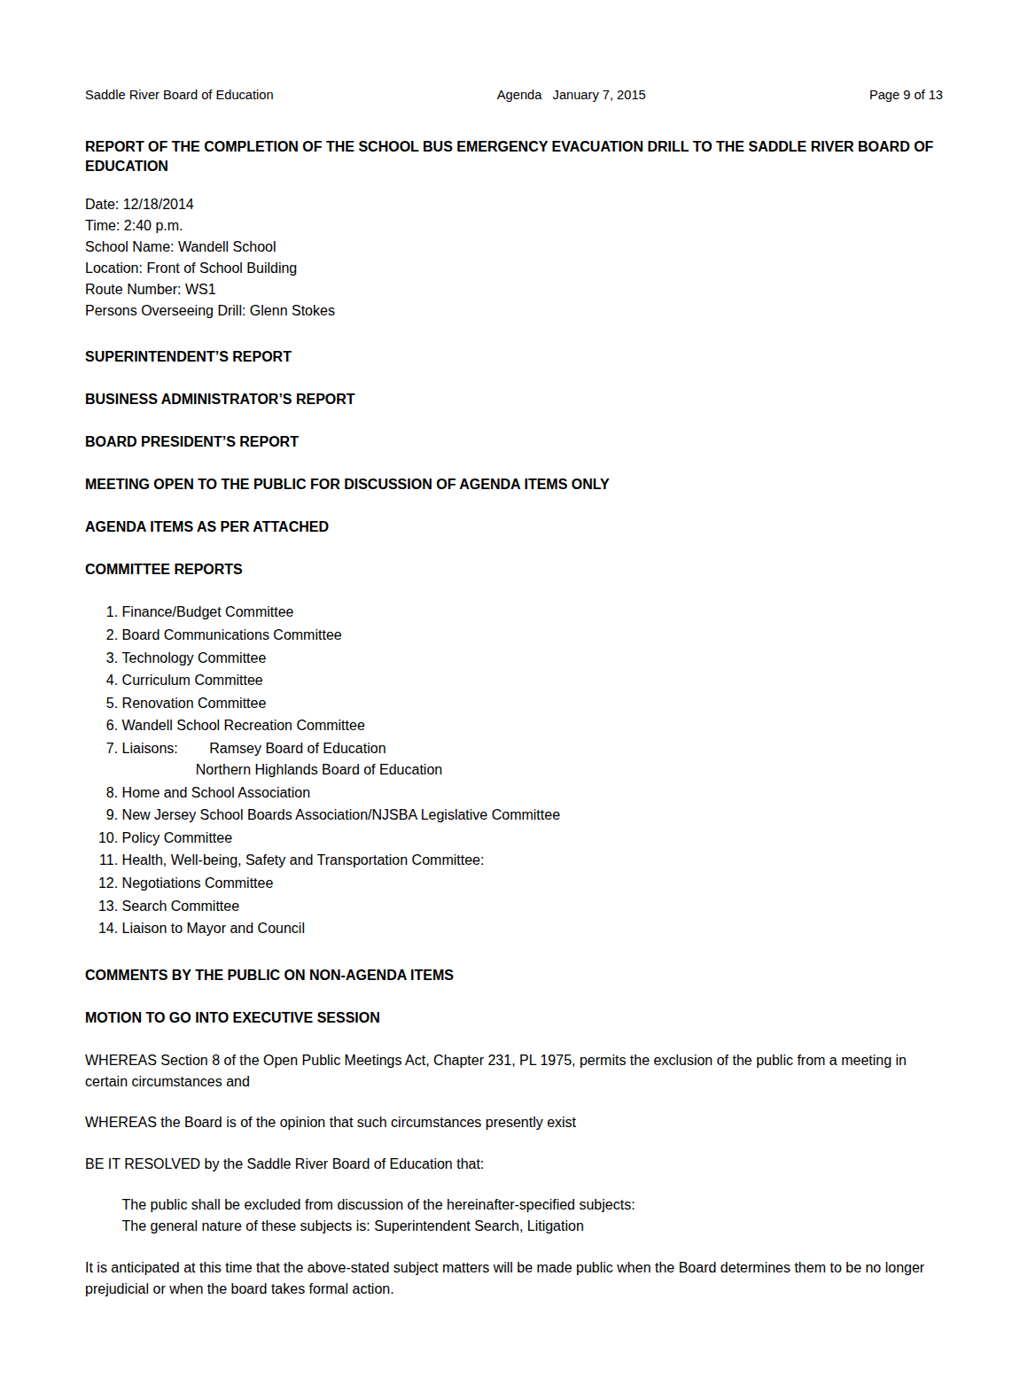Saddle River Board of Education Agenda January 7, 2015 Page 9 of 13
REPORT OF THE COMPLETION OF THE SCHOOL BUS EMERGENCY EVACUATION DRILL TO THE SADDLE RIVER BOARD OF EDUCATION
Date: 12/18/2014
Time: 2:40 p.m.
School Name: Wandell School
Location: Front of School Building
Route Number: WS1
Persons Overseeing Drill: Glenn Stokes
SUPERINTENDENT’S REPORT
BUSINESS ADMINISTRATOR’S REPORT
BOARD PRESIDENT’S REPORT
MEETING OPEN TO THE PUBLIC FOR DISCUSSION OF AGENDA ITEMS ONLY
AGENDA ITEMS AS PER ATTACHED
COMMITTEE REPORTS
Finance/Budget Committee
Board Communications Committee
Technology Committee
Curriculum Committee
Renovation Committee
Wandell School Recreation Committee
Liaisons: Ramsey Board of Education Northern Highlands Board of Education
Home and School Association
New Jersey School Boards Association/NJSBA Legislative Committee
Policy Committee
Health, Well-being, Safety and Transportation Committee:
Negotiations Committee
Search Committee
Liaison to Mayor and Council
COMMENTS BY THE PUBLIC ON NON-AGENDA ITEMS
MOTION TO GO INTO EXECUTIVE SESSION
WHEREAS Section 8 of the Open Public Meetings Act, Chapter 231, PL 1975, permits the exclusion of the public from a meeting in certain circumstances and
WHEREAS the Board is of the opinion that such circumstances presently exist
BE IT RESOLVED by the Saddle River Board of Education that:
The public shall be excluded from discussion of the hereinafter-specified subjects:
The general nature of these subjects is: Superintendent Search, Litigation
It is anticipated at this time that the above-stated subject matters will be made public when the Board determines them to be no longer prejudicial or when the board takes formal action.